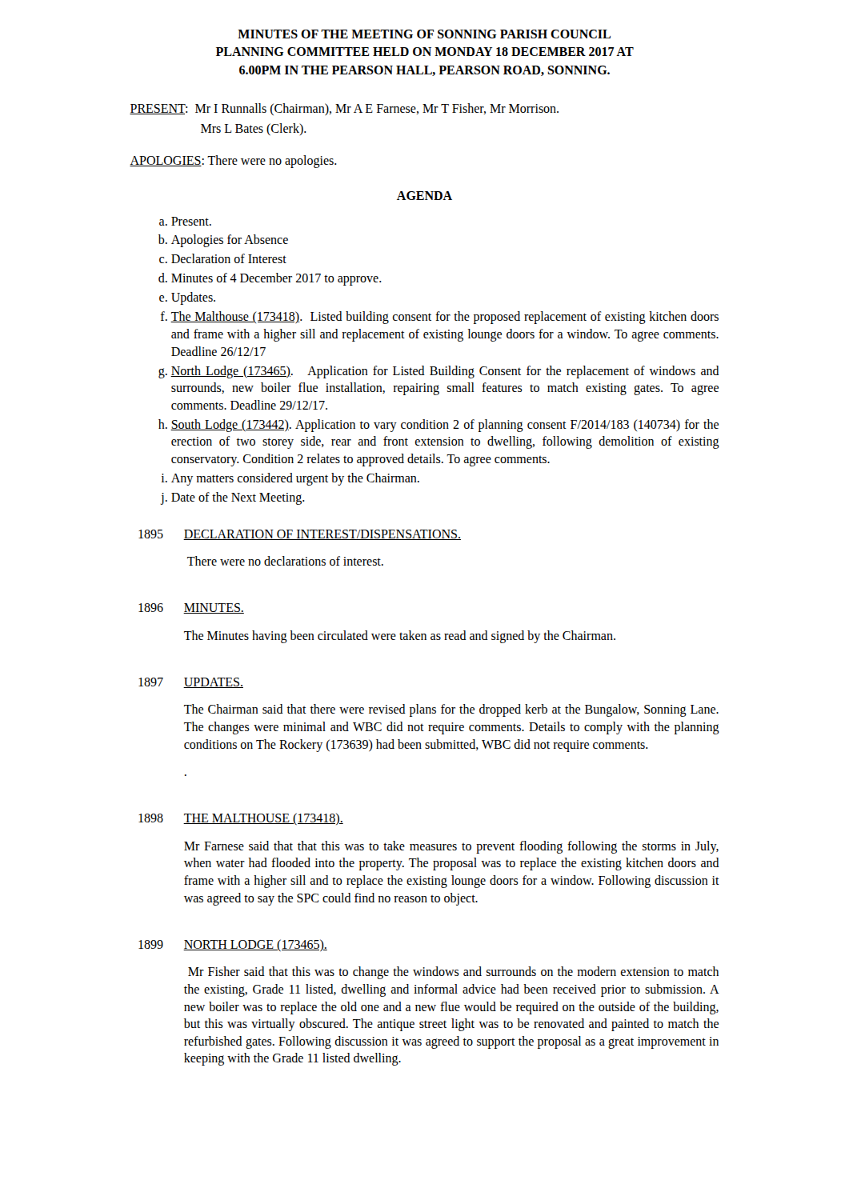Minutes of the Meeting of Sonning Parish Council
Planning Committee Held on Monday 18 December 2017 at
6.00pm in the Pearson Hall, Pearson Road, Sonning.
PRESENT: Mr I Runnalls (Chairman), Mr A E Farnese, Mr T Fisher, Mr Morrison.
Mrs L Bates (Clerk).
APOLOGIES: There were no apologies.
Agenda
Present.
Apologies for Absence
Declaration of Interest
Minutes of 4 December 2017 to approve.
Updates.
The Malthouse (173418). Listed building consent for the proposed replacement of existing kitchen doors and frame with a higher sill and replacement of existing lounge doors for a window. To agree comments. Deadline 26/12/17
North Lodge (173465). Application for Listed Building Consent for the replacement of windows and surrounds, new boiler flue installation, repairing small features to match existing gates. To agree comments. Deadline 29/12/17.
South Lodge (173442). Application to vary condition 2 of planning consent F/2014/183 (140734) for the erection of two storey side, rear and front extension to dwelling, following demolition of existing conservatory. Condition 2 relates to approved details. To agree comments.
Any matters considered urgent by the Chairman.
Date of the Next Meeting.
1895
DECLARATION OF INTEREST/DISPENSATIONS.
There were no declarations of interest.
1896
MINUTES.
The Minutes having been circulated were taken as read and signed by the Chairman.
1897
UPDATES.
The Chairman said that there were revised plans for the dropped kerb at the Bungalow, Sonning Lane. The changes were minimal and WBC did not require comments. Details to comply with the planning conditions on The Rockery (173639) had been submitted, WBC did not require comments.
.
1898
THE MALTHOUSE (173418).
Mr Farnese said that that this was to take measures to prevent flooding following the storms in July, when water had flooded into the property. The proposal was to replace the existing kitchen doors and frame with a higher sill and to replace the existing lounge doors for a window. Following discussion it was agreed to say the SPC could find no reason to object.
1899
NORTH LODGE (173465).
Mr Fisher said that this was to change the windows and surrounds on the modern extension to match the existing, Grade 11 listed, dwelling and informal advice had been received prior to submission. A new boiler was to replace the old one and a new flue would be required on the outside of the building, but this was virtually obscured. The antique street light was to be renovated and painted to match the refurbished gates. Following discussion it was agreed to support the proposal as a great improvement in keeping with the Grade 11 listed dwelling.